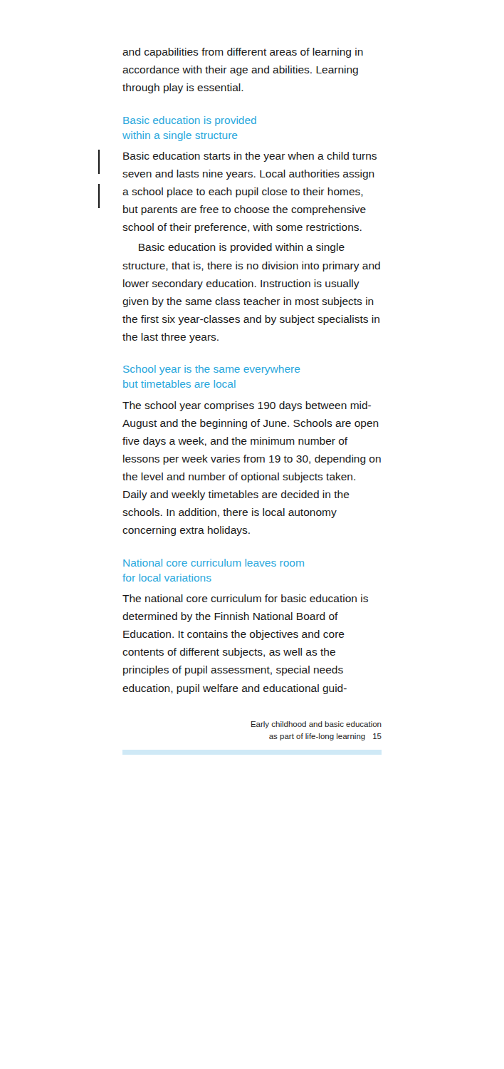and capabilities from different areas of learning in accordance with their age and abilities. Learning through play is essential.
Basic education is provided
within a single structure
Basic education starts in the year when a child turns seven and lasts nine years. Local authorities assign a school place to each pupil close to their homes, but parents are free to choose the comprehensive school of their preference, with some restrictions.
Basic education is provided within a single structure, that is, there is no division into primary and lower secondary education. Instruction is usually given by the same class teacher in most subjects in the first six year-classes and by subject specialists in the last three years.
School year is the same everywhere
but timetables are local
The school year comprises 190 days between mid-August and the beginning of June. Schools are open five days a week, and the minimum number of lessons per week varies from 19 to 30, depending on the level and number of optional subjects taken. Daily and weekly timetables are decided in the schools. In addition, there is local autonomy concerning extra holidays.
National core curriculum leaves room
for local variations
The national core curriculum for basic education is determined by the Finnish National Board of Education. It contains the objectives and core contents of different subjects, as well as the principles of pupil assessment, special needs education, pupil welfare and educational guid-
Early childhood and basic education
as part of life-long learning15